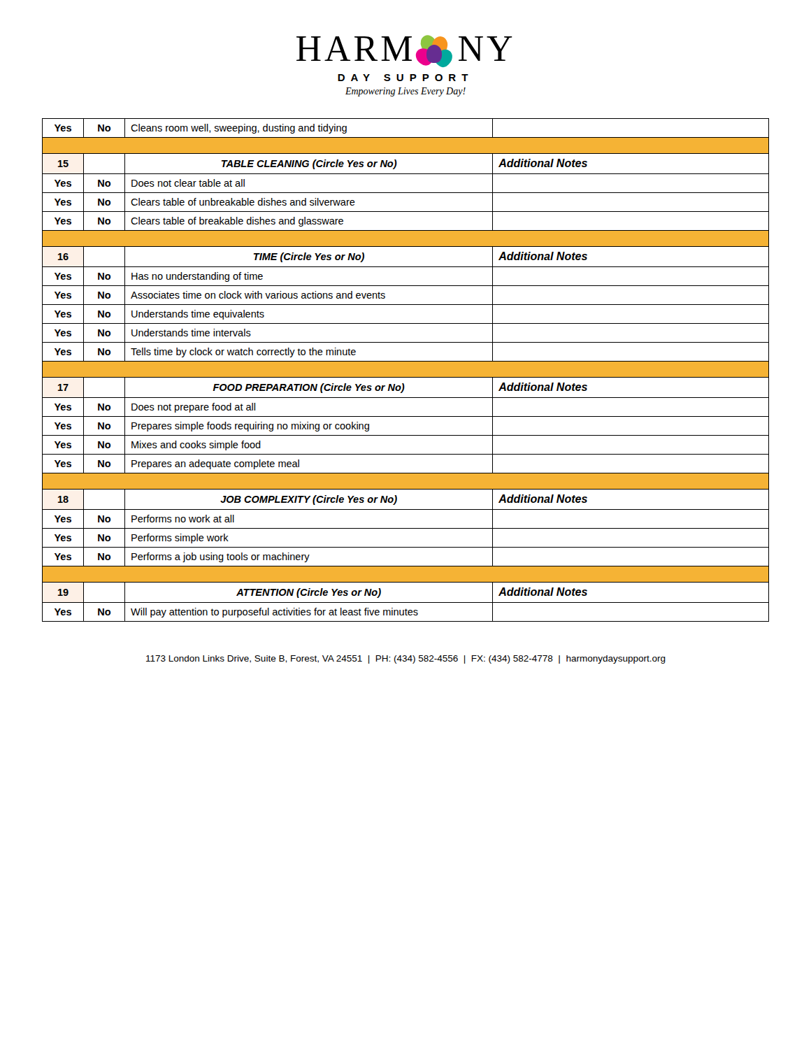HARM NY
DAY SUPPORT
Empowering Lives Every Day!
| Yes | No | Cleans room well, sweeping, dusting and tidying | |
| 15 | | TABLE CLEANING (Circle Yes or No) | Additional Notes |
| Yes | No | Does not clear table at all | |
| Yes | No | Clears table of unbreakable dishes and silverware | |
| Yes | No | Clears table of breakable dishes and glassware | |
| 16 | | TIME (Circle Yes or No) | Additional Notes |
| Yes | No | Has no understanding of time | |
| Yes | No | Associates time on clock with various actions and events | |
| Yes | No | Understands time equivalents | |
| Yes | No | Understands time intervals | |
| Yes | No | Tells time by clock or watch correctly to the minute | |
| 17 | | FOOD PREPARATION (Circle Yes or No) | Additional Notes |
| Yes | No | Does not prepare food at all | |
| Yes | No | Prepares simple foods requiring no mixing or cooking | |
| Yes | No | Mixes and cooks simple food | |
| Yes | No | Prepares an adequate complete meal | |
| 18 | | JOB COMPLEXITY (Circle Yes or No) | Additional Notes |
| Yes | No | Performs no work at all | |
| Yes | No | Performs simple work | |
| Yes | No | Performs a job using tools or machinery | |
| 19 | | ATTENTION (Circle Yes or No) | Additional Notes |
| Yes | No | Will pay attention to purposeful activities for at least five minutes | |
1173 London Links Drive, Suite B, Forest, VA 24551 | PH: (434) 582-4556 | FX: (434) 582-4778 | harmonydaysupport.org